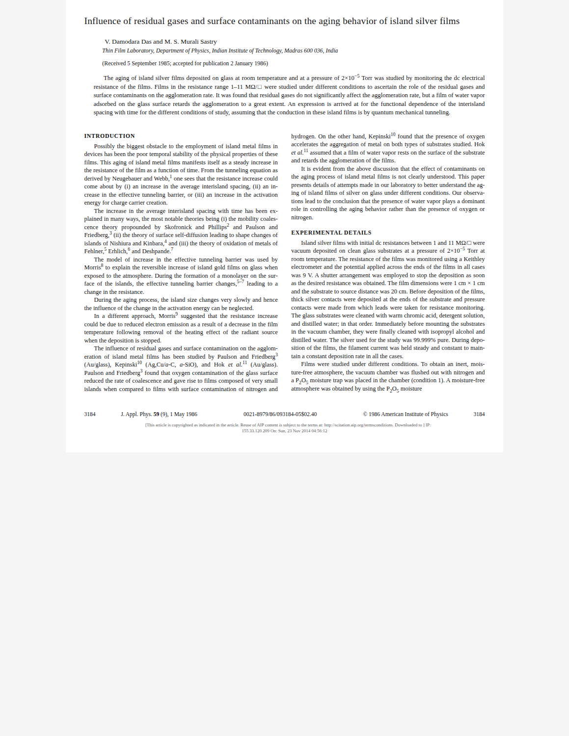Influence of residual gases and surface contaminants on the aging behavior of island silver films
V. Damodara Das and M. S. Murali Sastry
Thin Film Laboratory, Department of Physics, Indian Institute of Technology, Madras 600 036, India
(Received 5 September 1985; accepted for publication 2 January 1986)
The aging of island silver films deposited on glass at room temperature and at a pressure of 2×10−5 Torr was studied by monitoring the dc electrical resistance of the films. Films in the resistance range 1–11 MΩ/□ were studied under different conditions to ascertain the role of the residual gases and surface contaminants on the agglomeration rate. It was found that residual gases do not significantly affect the agglomeration rate, but a film of water vapor adsorbed on the glass surface retards the agglomeration to a great extent. An expression is arrived at for the functional dependence of the interisland spacing with time for the different conditions of study, assuming that the conduction in these island films is by quantum mechanical tunneling.
Introduction
Possibly the biggest obstacle to the employment of island metal films in devices has been the poor temporal stability of the physical properties of these films. This aging of island metal films manifests itself as a steady increase in the resistance of the film as a function of time. From the tunneling equation as derived by Neugebauer and Webb,1 one sees that the resistance increase could come about by (i) an increase in the average interisland spacing, (ii) an increase in the effective tunneling barrier, or (iii) an increase in the activation energy for charge carrier creation.
The increase in the average interisland spacing with time has been explained in many ways, the most notable theories being (i) the mobility coalescence theory propounded by Skofronick and Phillips2 and Paulson and Friedberg,3 (ii) the theory of surface self-diffusion leading to shape changes of islands of Nishiura and Kinbara,4 and (iii) the theory of oxidation of metals of Fehlner,5 Erhlich,6 and Deshpande.7
The model of increase in the effective tunneling barrier was used by Morris8 to explain the reversible increase of island gold films on glass when exposed to the atmosphere. During the formation of a monolayer on the surface of the islands, the effective tunneling barrier changes,5–7 leading to a change in the resistance.
During the aging process, the island size changes very slowly and hence the influence of the change in the activation energy can be neglected.
In a different approach, Morris9 suggested that the resistance increase could be due to reduced electron emission as a result of a decrease in the film temperature following removal of the heating effect of the radiant source when the deposition is stopped.
The influence of residual gases and surface contamination on the agglomeration of island metal films has been studied by Paulson and Friedberg3 (Au/glass), Kepinski10 (Ag,Cu/a-C, a-SiO), and Hok et al.11 (Au/glass). Paulson and Friedberg3 found that oxygen contamination of the glass surface reduced the rate of coalescence and gave rise to films composed of very small islands when compared to films with surface contamination of nitrogen and hydrogen. On the other hand, Kepinski10 found that the presence of oxygen accelerates the aggregation of metal on both types of substrates studied. Hok et al.11 assumed that a film of water vapor rests on the surface of the substrate and retards the agglomeration of the films.
It is evident from the above discussion that the effect of contaminants on the aging process of island metal films is not clearly understood. This paper presents details of attempts made in our laboratory to better understand the aging of island films of silver on glass under different conditions. Our observations lead to the conclusion that the presence of water vapor plays a dominant role in controlling the aging behavior rather than the presence of oxygen or nitrogen.
Experimental details
Island silver films with initial dc resistances between 1 and 11 MΩ/□ were vacuum deposited on clean glass substrates at a pressure of 2×10−5 Torr at room temperature. The resistance of the films was monitored using a Keithley electrometer and the potential applied across the ends of the films in all cases was 9 V. A shutter arrangement was employed to stop the deposition as soon as the desired resistance was obtained. The film dimensions were 1 cm × 1 cm and the substrate to source distance was 20 cm. Before deposition of the films, thick silver contacts were deposited at the ends of the substrate and pressure contacts were made from which leads were taken for resistance monitoring. The glass substrates were cleaned with warm chromic acid, detergent solution, and distilled water; in that order. Immediately before mounting the substrates in the vacuum chamber, they were finally cleaned with isopropyl alcohol and distilled water. The silver used for the study was 99.999% pure. During deposition of the films, the filament current was held steady and constant to maintain a constant deposition rate in all the cases.
Films were studied under different conditions. To obtain an inert, moisture-free atmosphere, the vacuum chamber was flushed out with nitrogen and a P2O5 moisture trap was placed in the chamber (condition 1). A moisture-free atmosphere was obtained by using the P2O5 moisture
3184
J. Appl. Phys. 59 (9), 1 May 1986 0021-8979/86/093184-05$02.40 © 1986 American Institute of Physics
3184
[This article is copyrighted as indicated in the article. Reuse of AIP content is subject to the terms at: http://scitation.aip.org/termsconditions. Downloaded to ] IP:
155.33.120.209 On: Sun, 23 Nov 2014 04:56:12